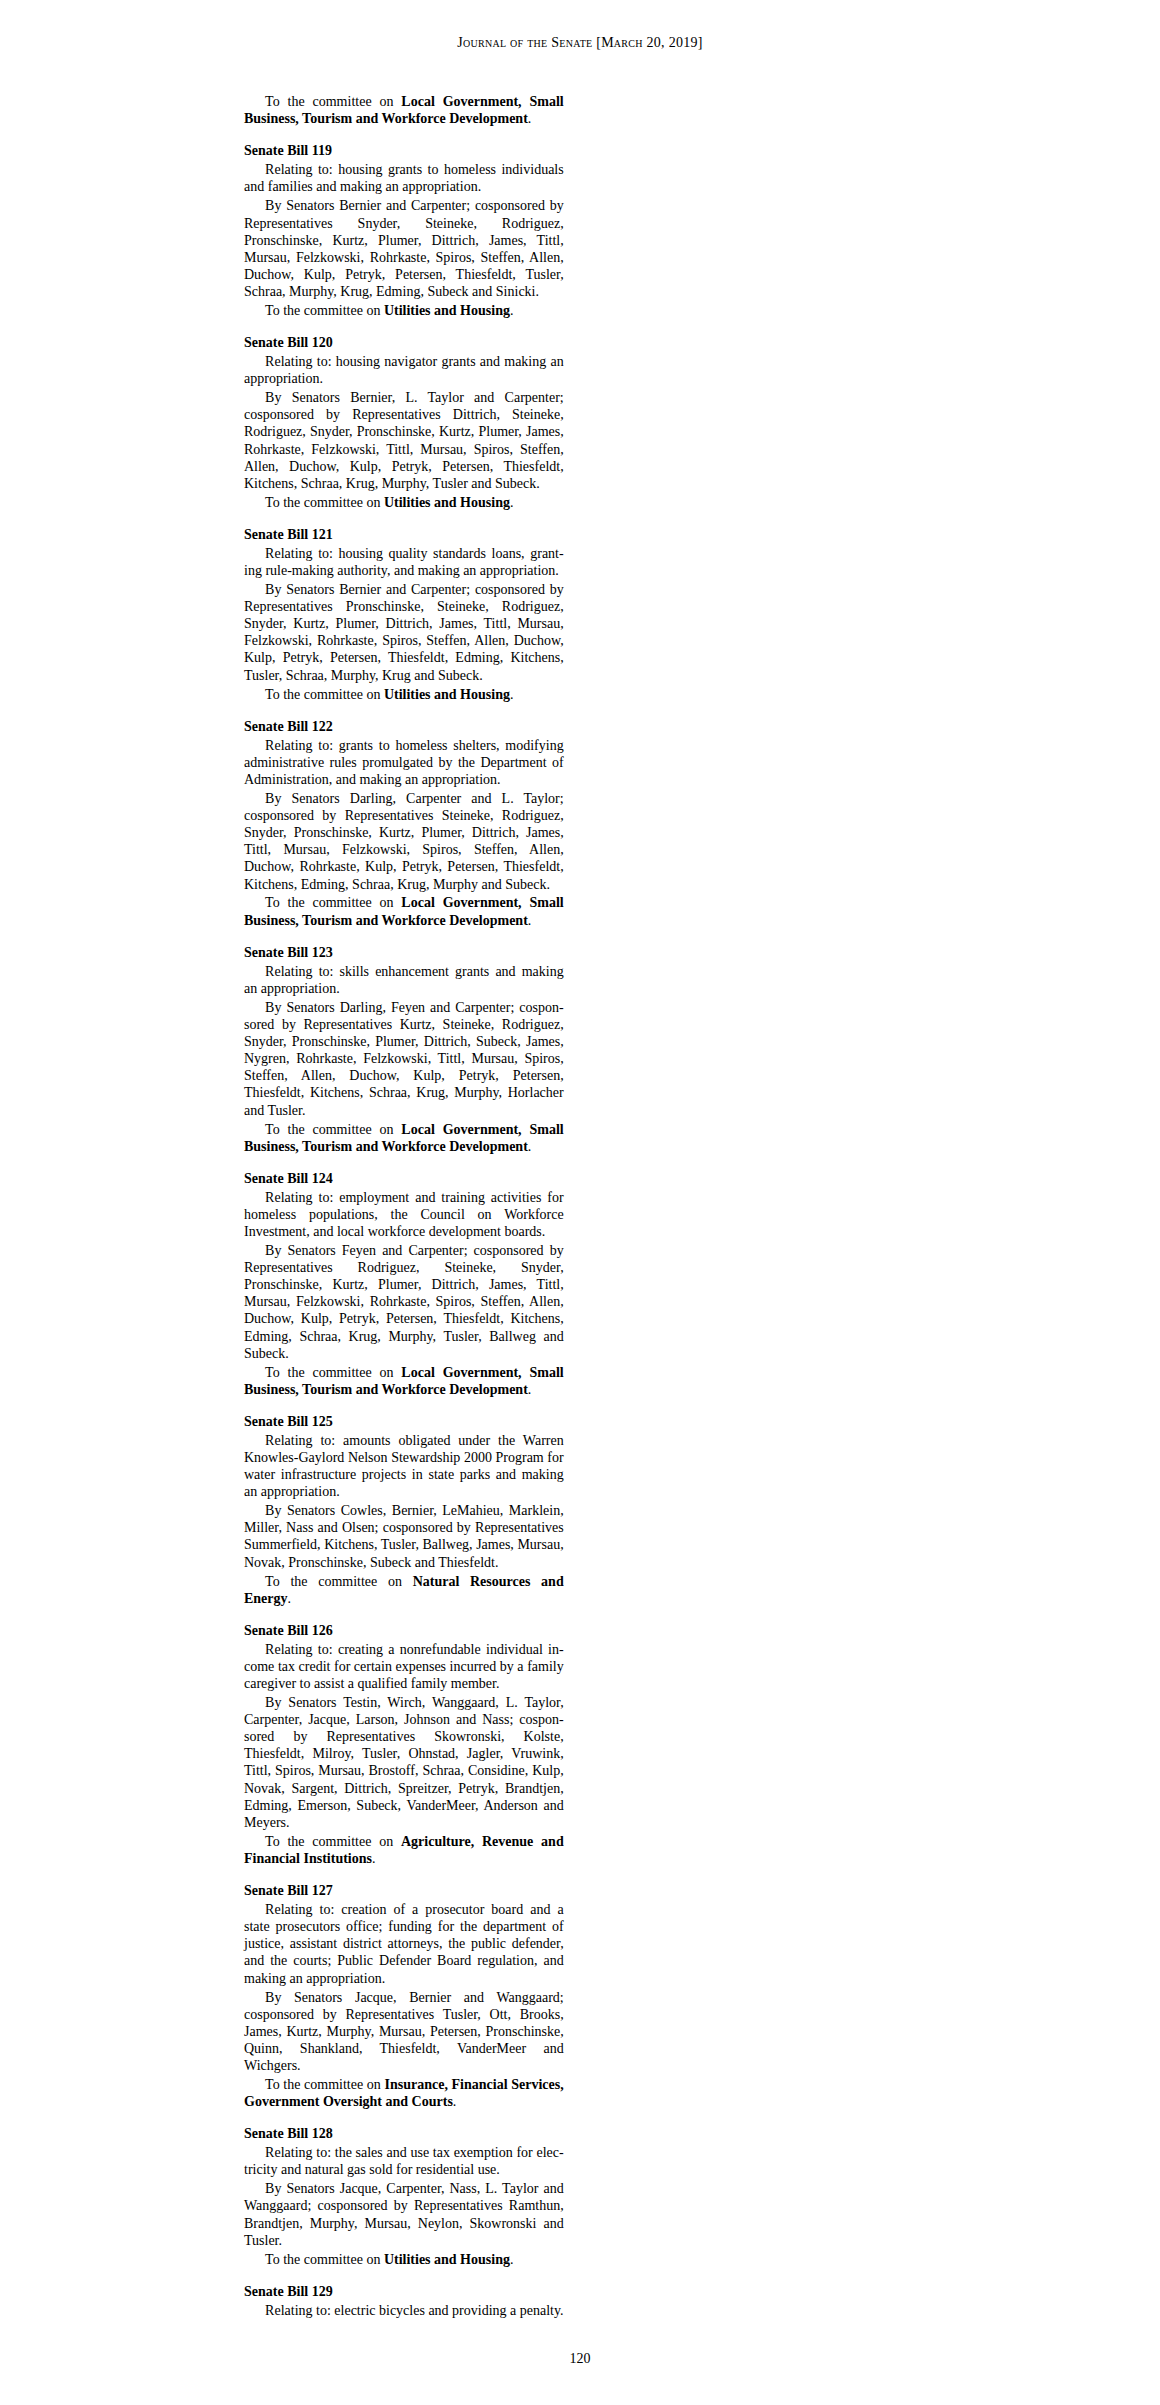Journal of the Senate [March 20, 2019]
To the committee on Local Government, Small Business, Tourism and Workforce Development.
Senate Bill 119
Relating to: housing grants to homeless individuals and families and making an appropriation.
By Senators Bernier and Carpenter; cosponsored by Representatives Snyder, Steineke, Rodriguez, Pronschinske, Kurtz, Plumer, Dittrich, James, Tittl, Mursau, Felzkowski, Rohrkaste, Spiros, Steffen, Allen, Duchow, Kulp, Petryk, Petersen, Thiesfeldt, Tusler, Schraa, Murphy, Krug, Edming, Subeck and Sinicki.
To the committee on Utilities and Housing.
Senate Bill 120
Relating to: housing navigator grants and making an appropriation.
By Senators Bernier, L. Taylor and Carpenter; cosponsored by Representatives Dittrich, Steineke, Rodriguez, Snyder, Pronschinske, Kurtz, Plumer, James, Rohrkaste, Felzkowski, Tittl, Mursau, Spiros, Steffen, Allen, Duchow, Kulp, Petryk, Petersen, Thiesfeldt, Kitchens, Schraa, Krug, Murphy, Tusler and Subeck.
To the committee on Utilities and Housing.
Senate Bill 121
Relating to: housing quality standards loans, granting rule-making authority, and making an appropriation.
By Senators Bernier and Carpenter; cosponsored by Representatives Pronschinske, Steineke, Rodriguez, Snyder, Kurtz, Plumer, Dittrich, James, Tittl, Mursau, Felzkowski, Rohrkaste, Spiros, Steffen, Allen, Duchow, Kulp, Petryk, Petersen, Thiesfeldt, Edming, Kitchens, Tusler, Schraa, Murphy, Krug and Subeck.
To the committee on Utilities and Housing.
Senate Bill 122
Relating to: grants to homeless shelters, modifying administrative rules promulgated by the Department of Administration, and making an appropriation.
By Senators Darling, Carpenter and L. Taylor; cosponsored by Representatives Steineke, Rodriguez, Snyder, Pronschinske, Kurtz, Plumer, Dittrich, James, Tittl, Mursau, Felzkowski, Spiros, Steffen, Allen, Duchow, Rohrkaste, Kulp, Petryk, Petersen, Thiesfeldt, Kitchens, Edming, Schraa, Krug, Murphy and Subeck.
To the committee on Local Government, Small Business, Tourism and Workforce Development.
Senate Bill 123
Relating to: skills enhancement grants and making an appropriation.
By Senators Darling, Feyen and Carpenter; cosponsored by Representatives Kurtz, Steineke, Rodriguez, Snyder, Pronschinske, Plumer, Dittrich, Subeck, James, Nygren, Rohrkaste, Felzkowski, Tittl, Mursau, Spiros, Steffen, Allen, Duchow, Kulp, Petryk, Petersen, Thiesfeldt, Kitchens, Schraa, Krug, Murphy, Horlacher and Tusler.
To the committee on Local Government, Small Business, Tourism and Workforce Development.
Senate Bill 124
Relating to: employment and training activities for homeless populations, the Council on Workforce Investment, and local workforce development boards.
By Senators Feyen and Carpenter; cosponsored by Representatives Rodriguez, Steineke, Snyder, Pronschinske, Kurtz, Plumer, Dittrich, James, Tittl, Mursau, Felzkowski, Rohrkaste, Spiros, Steffen, Allen, Duchow, Kulp, Petryk, Petersen, Thiesfeldt, Kitchens, Edming, Schraa, Krug, Murphy, Tusler, Ballweg and Subeck.
To the committee on Local Government, Small Business, Tourism and Workforce Development.
Senate Bill 125
Relating to: amounts obligated under the Warren Knowles-Gaylord Nelson Stewardship 2000 Program for water infrastructure projects in state parks and making an appropriation.
By Senators Cowles, Bernier, LeMahieu, Marklein, Miller, Nass and Olsen; cosponsored by Representatives Summerfield, Kitchens, Tusler, Ballweg, James, Mursau, Novak, Pronschinske, Subeck and Thiesfeldt.
To the committee on Natural Resources and Energy.
Senate Bill 126
Relating to: creating a nonrefundable individual income tax credit for certain expenses incurred by a family caregiver to assist a qualified family member.
By Senators Testin, Wirch, Wanggaard, L. Taylor, Carpenter, Jacque, Larson, Johnson and Nass; cosponsored by Representatives Skowronski, Kolste, Thiesfeldt, Milroy, Tusler, Ohnstad, Jagler, Vruwink, Tittl, Spiros, Mursau, Brostoff, Schraa, Considine, Kulp, Novak, Sargent, Dittrich, Spreitzer, Petryk, Brandtjen, Edming, Emerson, Subeck, VanderMeer, Anderson and Meyers.
To the committee on Agriculture, Revenue and Financial Institutions.
Senate Bill 127
Relating to: creation of a prosecutor board and a state prosecutors office; funding for the department of justice, assistant district attorneys, the public defender, and the courts; Public Defender Board regulation, and making an appropriation.
By Senators Jacque, Bernier and Wanggaard; cosponsored by Representatives Tusler, Ott, Brooks, James, Kurtz, Murphy, Mursau, Petersen, Pronschinske, Quinn, Shankland, Thiesfeldt, VanderMeer and Wichgers.
To the committee on Insurance, Financial Services, Government Oversight and Courts.
Senate Bill 128
Relating to: the sales and use tax exemption for electricity and natural gas sold for residential use.
By Senators Jacque, Carpenter, Nass, L. Taylor and Wanggaard; cosponsored by Representatives Ramthun, Brandtjen, Murphy, Mursau, Neylon, Skowronski and Tusler.
To the committee on Utilities and Housing.
Senate Bill 129
Relating to: electric bicycles and providing a penalty.
120